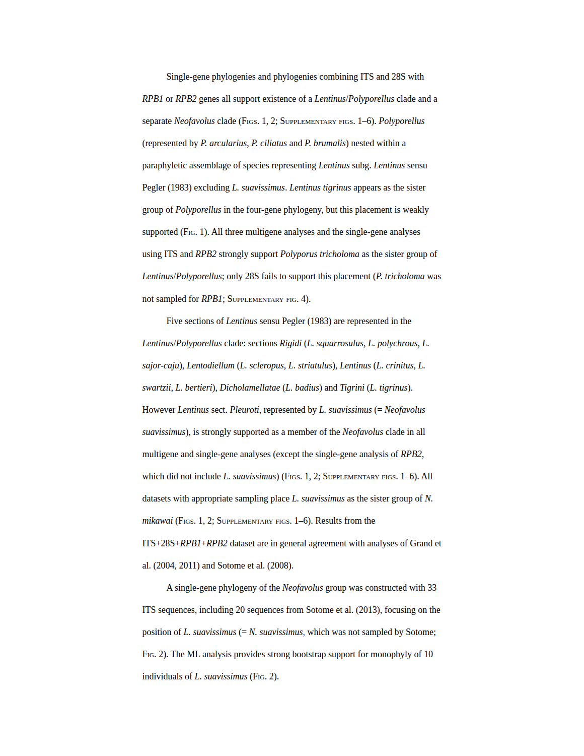Single-gene phylogenies and phylogenies combining ITS and 28S with RPB1 or RPB2 genes all support existence of a Lentinus/Polyporellus clade and a separate Neofavolus clade (Figs. 1, 2; Supplementary figs. 1–6). Polyporellus (represented by P. arcularius, P. ciliatus and P. brumalis) nested within a paraphyletic assemblage of species representing Lentinus subg. Lentinus sensu Pegler (1983) excluding L. suavissimus. Lentinus tigrinus appears as the sister group of Polyporellus in the four-gene phylogeny, but this placement is weakly supported (Fig. 1). All three multigene analyses and the single-gene analyses using ITS and RPB2 strongly support Polyporus tricholoma as the sister group of Lentinus/Polyporellus; only 28S fails to support this placement (P. tricholoma was not sampled for RPB1; Supplementary fig. 4).
Five sections of Lentinus sensu Pegler (1983) are represented in the Lentinus/Polyporellus clade: sections Rigidi (L. squarrosulus, L. polychrous, L. sajor-caju), Lentodiellum (L. scleropus, L. striatulus), Lentinus (L. crinitus, L. swartzii, L. bertieri), Dicholamellatae (L. badius) and Tigrini (L. tigrinus). However Lentinus sect. Pleuroti, represented by L. suavissimus (= Neofavolus suavissimus), is strongly supported as a member of the Neofavolus clade in all multigene and single-gene analyses (except the single-gene analysis of RPB2, which did not include L. suavissimus) (Figs. 1, 2; Supplementary figs. 1–6). All datasets with appropriate sampling place L. suavissimus as the sister group of N. mikawai (Figs. 1, 2; Supplementary figs. 1–6). Results from the ITS+28S+RPB1+RPB2 dataset are in general agreement with analyses of Grand et al. (2004, 2011) and Sotome et al. (2008).
A single-gene phylogeny of the Neofavolus group was constructed with 33 ITS sequences, including 20 sequences from Sotome et al. (2013), focusing on the position of L. suavissimus (= N. suavissimus, which was not sampled by Sotome; Fig. 2). The ML analysis provides strong bootstrap support for monophyly of 10 individuals of L. suavissimus (Fig. 2).